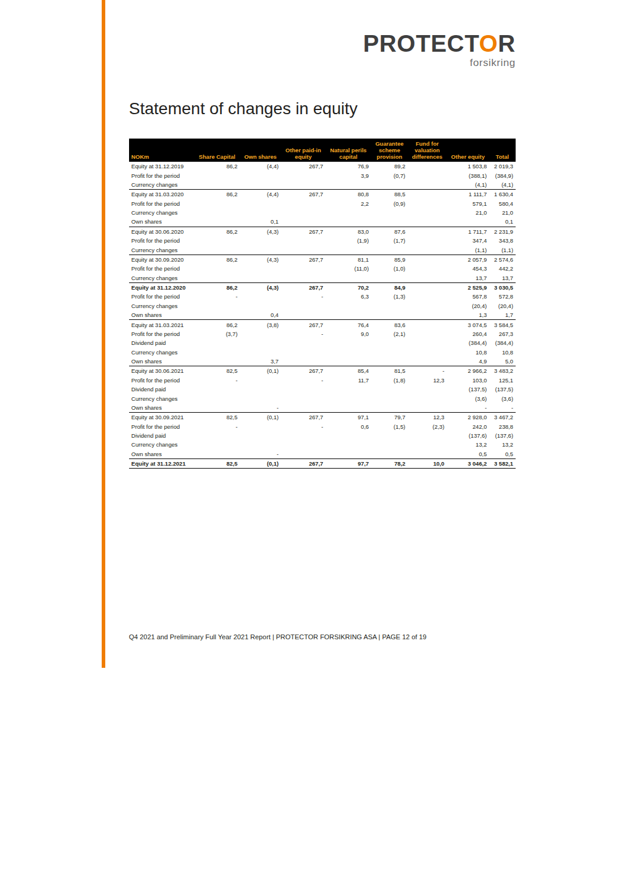PROTECTOR
forsikring
Statement of changes in equity
| NOKm | Share Capital | Own shares | Other paid-in equity | Natural perils capital | Guarantee scheme provision | Fund for valuation differences | Other equity | Total |
| --- | --- | --- | --- | --- | --- | --- | --- | --- |
| Equity at 31.12.2019 | 86,2 | (4,4) | 267,7 | 76,9 | 89,2 | | 1 503,8 | 2 019,3 |
| Profit for the period | | | | 3,9 | (0,7) | | (388,1) | (384,9) |
| Currency changes | | | | | | | (4,1) | (4,1) |
| Equity at 31.03.2020 | 86,2 | (4,4) | 267,7 | 80,8 | 88,5 | | 1 111,7 | 1 630,4 |
| Profit for the period | | | | 2,2 | (0,9) | | 579,1 | 580,4 |
| Currency changes | | | | | | | 21,0 | 21,0 |
| Own shares | | 0,1 | | | | | | 0,1 |
| Equity at 30.06.2020 | 86,2 | (4,3) | 267,7 | 83,0 | 87,6 | | 1 711,7 | 2 231,9 |
| Profit for the period | | | | (1,9) | (1,7) | | 347,4 | 343,8 |
| Currency changes | | | | | | | (1,1) | (1,1) |
| Equity at 30.09.2020 | 86,2 | (4,3) | 267,7 | 81,1 | 85,9 | | 2 057,9 | 2 574,6 |
| Profit for the period | | | | (11,0) | (1,0) | | 454,3 | 442,2 |
| Currency changes | | | | | | | 13,7 | 13,7 |
| Equity at 31.12.2020 | 86,2 | (4,3) | 267,7 | 70,2 | 84,9 | | 2 525,9 | 3 030,5 |
| Profit for the period | - | | - | 6,3 | (1,3) | | 567,8 | 572,8 |
| Currency changes | | | | | | | (20,4) | (20,4) |
| Own shares | | 0,4 | | | | | 1,3 | 1,7 |
| Equity at 31.03.2021 | 86,2 | (3,8) | 267,7 | 76,4 | 83,6 | | 3 074,5 | 3 584,5 |
| Profit for the period | (3,7) | | - | 9,0 | (2,1) | | 260,4 | 267,3 |
| Dividend paid | | | | | | | (384,4) | (384,4) |
| Currency changes | | | | | | | 10,8 | 10,8 |
| Own shares | | 3,7 | | | | | 4,9 | 5,0 |
| Equity at 30.06.2021 | 82,5 | (0,1) | 267,7 | 85,4 | 81,5 | - | 2 966,2 | 3 483,2 |
| Profit for the period | - | | - | 11,7 | (1,8) | 12,3 | 103,0 | 125,1 |
| Dividend paid | | | | | | | (137,5) | (137,5) |
| Currency changes | | | | | | | (3,6) | (3,6) |
| Own shares | | - | | | | | - | - |
| Equity at 30.09.2021 | 82,5 | (0,1) | 267,7 | 97,1 | 79,7 | 12,3 | 2 928,0 | 3 467,2 |
| Profit for the period | - | | - | 0,6 | (1,5) | (2,3) | 242,0 | 238,8 |
| Dividend paid | | | | | | | (137,6) | (137,6) |
| Currency changes | | | | | | | 13,2 | 13,2 |
| Own shares | | - | | | | | 0,5 | 0,5 |
| Equity at 31.12.2021 | 82,5 | (0,1) | 267,7 | 97,7 | 78,2 | 10,0 | 3 046,2 | 3 582,1 |
Q4 2021 and Preliminary Full Year 2021 Report | PROTECTOR FORSIKRING ASA | PAGE 12 of 19